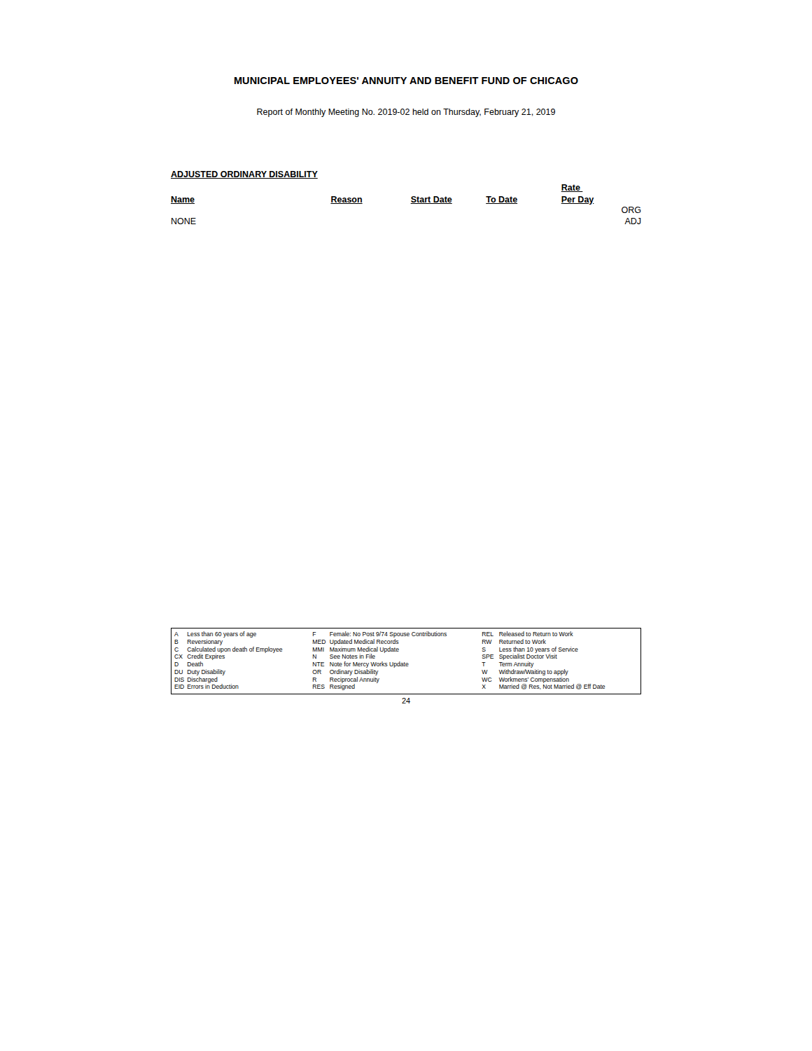MUNICIPAL EMPLOYEES' ANNUITY AND BENEFIT FUND OF CHICAGO
Report of Monthly Meeting No. 2019-02 held on Thursday, February 21, 2019
ADJUSTED ORDINARY DISABILITY
| | | | | Rate |
| --- | --- | --- | --- | --- |
| Name | Reason | Start Date | To Date | Per Day |
| NONE | | | | ORG ADJ |
| A | Less than 60 years of age | F | Female: No Post 9/74 Spouse Contributions | REL | Released to Return to Work |
| B | Reversionary | MED | Updated Medical Records | RW | Returned to Work |
| C | Calculated upon death of Employee | MMI | Maximum Medical Update | S | Less than 10 years of Service |
| CX | Credit Expires | N | See Notes in File | SPE | Specialist Doctor Visit |
| D | Death | NTE | Note for Mercy Works Update | T | Term Annuity |
| DU | Duty Disability | OR | Ordinary Disability | W | Withdraw/Waiting to apply |
| DIS | Discharged | R | Reciprocal Annuity | WC | Workmens’ Compensation |
| EID | Errors in Deduction | RES | Resigned | X | Married @ Res, Not Married @ Eff Date |
24